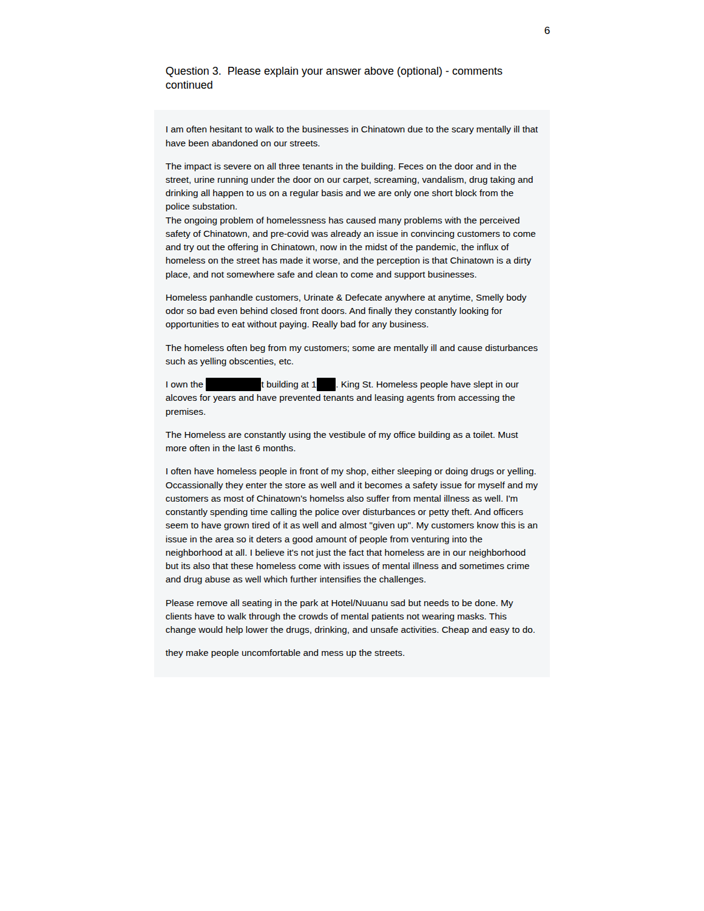6
Question 3. Please explain your answer above (optional) - comments continued
I am often hesitant to walk to the businesses in Chinatown due to the scary mentally ill that have been abandoned on our streets.
The impact is severe on all three tenants in the building. Feces on the door and in the street, urine running under the door on our carpet, screaming, vandalism, drug taking and drinking all happen to us on a regular basis and we are only one short block from the police substation.
The ongoing problem of homelessness has caused many problems with the perceived safety of Chinatown, and pre-covid was already an issue in convincing customers to come and try out the offering in Chinatown, now in the midst of the pandemic, the influx of homeless on the street has made it worse, and the perception is that Chinatown is a dirty place, and not somewhere safe and clean to come and support businesses.
Homeless panhandle customers, Urinate & Defecate anywhere at anytime, Smelly body odor so bad even behind closed front doors. And finally they constantly looking for opportunities to eat without paying. Really bad for any business.
The homeless often beg from my customers; some are mentally ill and cause disturbances such as yelling obscenties, etc.
I own the t building at 1 . King St. Homeless people have slept in our alcoves for years and have prevented tenants and leasing agents from accessing the premises.
The Homeless are constantly using the vestibule of my office building as a toilet. Must more often in the last 6 months.
I often have homeless people in front of my shop, either sleeping or doing drugs or yelling. Occassionally they enter the store as well and it becomes a safety issue for myself and my customers as most of Chinatown's homelss also suffer from mental illness as well. I'm constantly spending time calling the police over disturbances or petty theft. And officers seem to have grown tired of it as well and almost "given up". My customers know this is an issue in the area so it deters a good amount of people from venturing into the neighborhood at all. I believe it's not just the fact that homeless are in our neighborhood but its also that these homeless come with issues of mental illness and sometimes crime and drug abuse as well which further intensifies the challenges.
Please remove all seating in the park at Hotel/Nuuanu sad but needs to be done. My clients have to walk through the crowds of mental patients not wearing masks. This change would help lower the drugs, drinking, and unsafe activities. Cheap and easy to do.
they make people uncomfortable and mess up the streets.